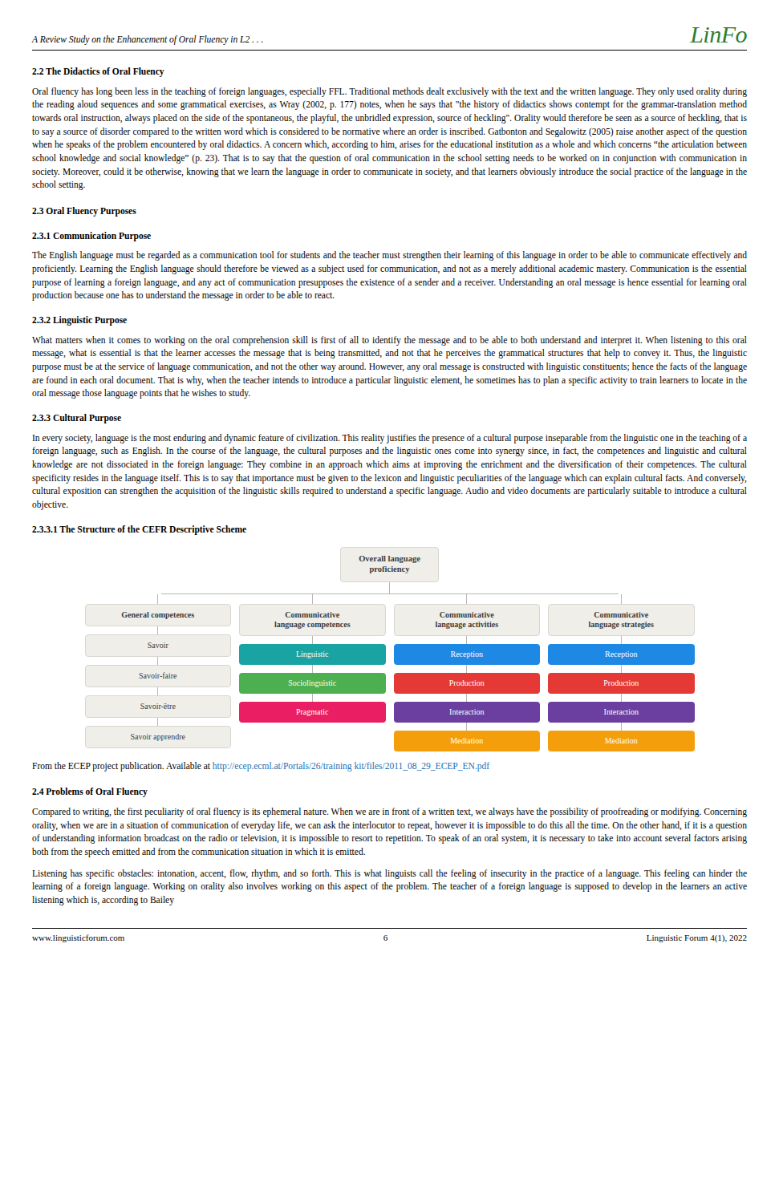A Review Study on the Enhancement of Oral Fluency in L2 . . .
LinFo
2.2 The Didactics of Oral Fluency
Oral fluency has long been less in the teaching of foreign languages, especially FFL. Traditional methods dealt exclusively with the text and the written language. They only used orality during the reading aloud sequences and some grammatical exercises, as Wray (2002, p. 177) notes, when he says that "the history of didactics shows contempt for the grammar-translation method towards oral instruction, always placed on the side of the spontaneous, the playful, the unbridled expression, source of heckling". Orality would therefore be seen as a source of heckling, that is to say a source of disorder compared to the written word which is considered to be normative where an order is inscribed. Gatbonton and Segalowitz (2005) raise another aspect of the question when he speaks of the problem encountered by oral didactics. A concern which, according to him, arises for the educational institution as a whole and which concerns “the articulation between school knowledge and social knowledge” (p. 23). That is to say that the question of oral communication in the school setting needs to be worked on in conjunction with communication in society. Moreover, could it be otherwise, knowing that we learn the language in order to communicate in society, and that learners obviously introduce the social practice of the language in the school setting.
2.3 Oral Fluency Purposes
2.3.1 Communication Purpose
The English language must be regarded as a communication tool for students and the teacher must strengthen their learning of this language in order to be able to communicate effectively and proficiently. Learning the English language should therefore be viewed as a subject used for communication, and not as a merely additional academic mastery. Communication is the essential purpose of learning a foreign language, and any act of communication presupposes the existence of a sender and a receiver. Understanding an oral message is hence essential for learning oral production because one has to understand the message in order to be able to react.
2.3.2 Linguistic Purpose
What matters when it comes to working on the oral comprehension skill is first of all to identify the message and to be able to both understand and interpret it. When listening to this oral message, what is essential is that the learner accesses the message that is being transmitted, and not that he perceives the grammatical structures that help to convey it. Thus, the linguistic purpose must be at the service of language communication, and not the other way around. However, any oral message is constructed with linguistic constituents; hence the facts of the language are found in each oral document. That is why, when the teacher intends to introduce a particular linguistic element, he sometimes has to plan a specific activity to train learners to locate in the oral message those language points that he wishes to study.
2.3.3 Cultural Purpose
In every society, language is the most enduring and dynamic feature of civilization. This reality justifies the presence of a cultural purpose inseparable from the linguistic one in the teaching of a foreign language, such as English. In the course of the language, the cultural purposes and the linguistic ones come into synergy since, in fact, the competences and linguistic and cultural knowledge are not dissociated in the foreign language: They combine in an approach which aims at improving the enrichment and the diversification of their competences. The cultural specificity resides in the language itself. This is to say that importance must be given to the lexicon and linguistic peculiarities of the language which can explain cultural facts. And conversely, cultural exposition can strengthen the acquisition of the linguistic skills required to understand a specific language. Audio and video documents are particularly suitable to introduce a cultural objective.
2.3.3.1 The Structure of the CEFR Descriptive Scheme
Overall language
proficiency
General competences
Savoir
Savoir-faire
Savoir-être
Savoir apprendre
Communicative
language competences
Linguistic
Sociolinguistic
Pragmatic
Communicative
language activities
Reception
Production
Interaction
Mediation
Communicative
language strategies
Reception
Production
Interaction
Mediation
From the ECEP project publication. Available at http://ecep.ecml.at/Portals/26/training kit/files/2011_08_29_ECEP_EN.pdf
2.4 Problems of Oral Fluency
Compared to writing, the first peculiarity of oral fluency is its ephemeral nature. When we are in front of a written text, we always have the possibility of proofreading or modifying. Concerning orality, when we are in a situation of communication of everyday life, we can ask the interlocutor to repeat, however it is impossible to do this all the time. On the other hand, if it is a question of understanding information broadcast on the radio or television, it is impossible to resort to repetition. To speak of an oral system, it is necessary to take into account several factors arising both from the speech emitted and from the communication situation in which it is emitted.
Listening has specific obstacles: intonation, accent, flow, rhythm, and so forth. This is what linguists call the feeling of insecurity in the practice of a language. This feeling can hinder the learning of a foreign language. Working on orality also involves working on this aspect of the problem. The teacher of a foreign language is supposed to develop in the learners an active listening which is, according to Bailey
www.linguisticforum.com
6
Linguistic Forum 4(1), 2022